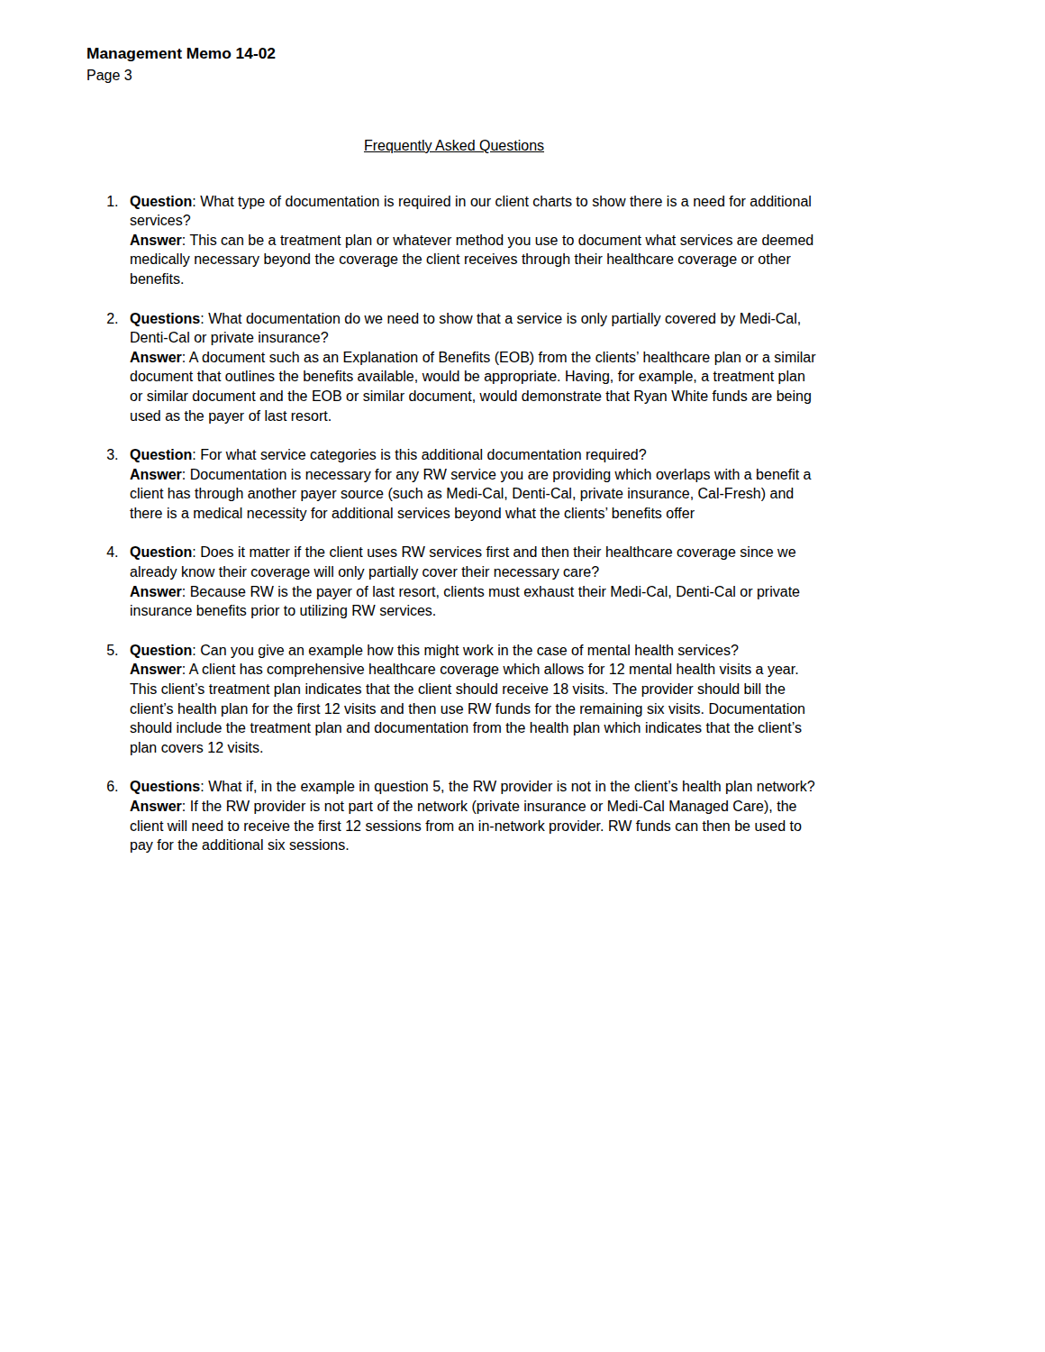Management Memo 14-02
Page 3
Frequently Asked Questions
Question: What type of documentation is required in our client charts to show there is a need for additional services?
Answer: This can be a treatment plan or whatever method you use to document what services are deemed medically necessary beyond the coverage the client receives through their healthcare coverage or other benefits.
Questions: What documentation do we need to show that a service is only partially covered by Medi-Cal, Denti-Cal or private insurance?
Answer: A document such as an Explanation of Benefits (EOB) from the clients’ healthcare plan or a similar document that outlines the benefits available, would be appropriate. Having, for example, a treatment plan or similar document and the EOB or similar document, would demonstrate that Ryan White funds are being used as the payer of last resort.
Question: For what service categories is this additional documentation required?
Answer: Documentation is necessary for any RW service you are providing which overlaps with a benefit a client has through another payer source (such as Medi-Cal, Denti-Cal, private insurance, Cal-Fresh) and there is a medical necessity for additional services beyond what the clients’ benefits offer
Question: Does it matter if the client uses RW services first and then their healthcare coverage since we already know their coverage will only partially cover their necessary care?
Answer: Because RW is the payer of last resort, clients must exhaust their Medi-Cal, Denti-Cal or private insurance benefits prior to utilizing RW services.
Question: Can you give an example how this might work in the case of mental health services?
Answer: A client has comprehensive healthcare coverage which allows for 12 mental health visits a year. This client’s treatment plan indicates that the client should receive 18 visits. The provider should bill the client’s health plan for the first 12 visits and then use RW funds for the remaining six visits. Documentation should include the treatment plan and documentation from the health plan which indicates that the client’s plan covers 12 visits.
Questions: What if, in the example in question 5, the RW provider is not in the client’s health plan network?
Answer: If the RW provider is not part of the network (private insurance or Medi-Cal Managed Care), the client will need to receive the first 12 sessions from an in-network provider. RW funds can then be used to pay for the additional six sessions.